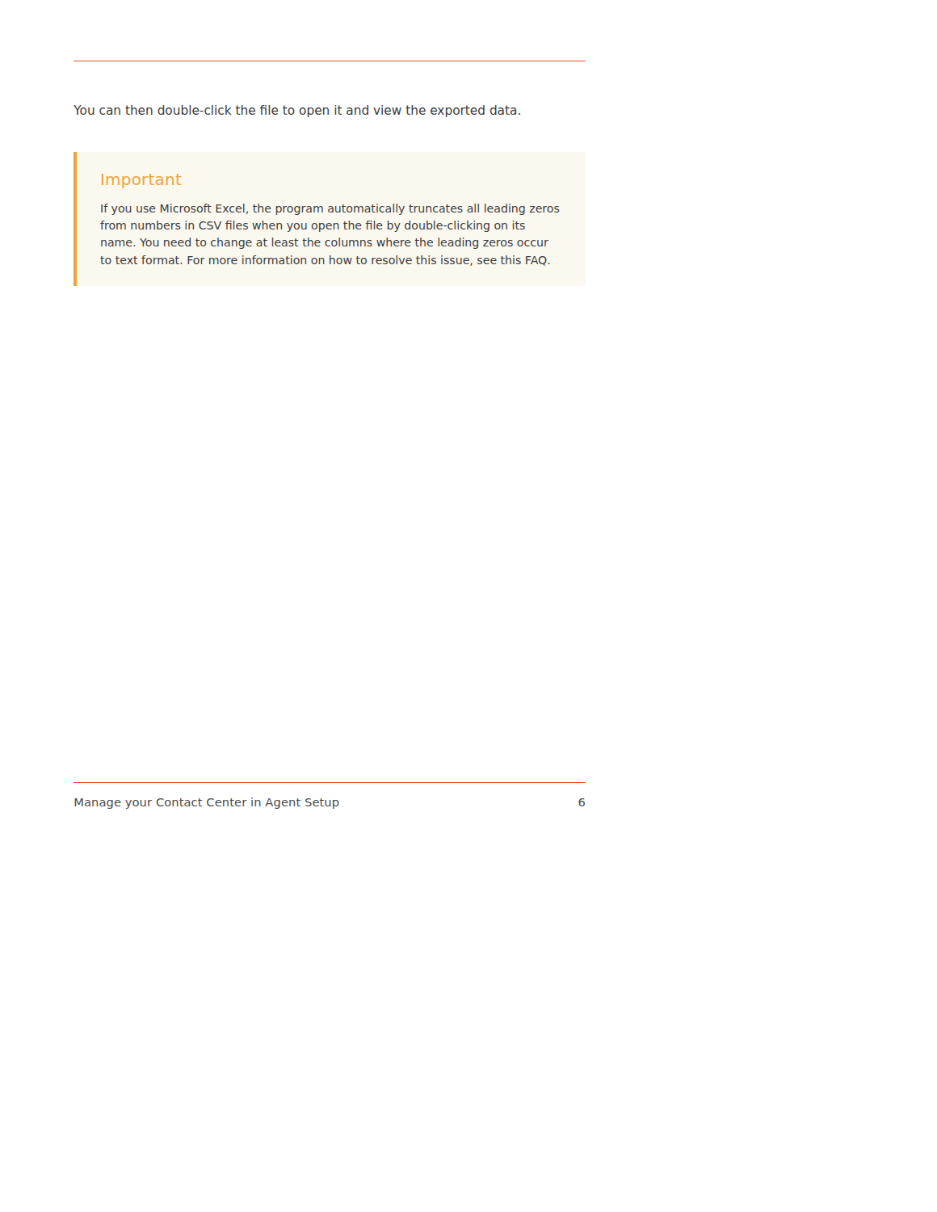You can then double-click the file to open it and view the exported data.
Important
If you use Microsoft Excel, the program automatically truncates all leading zeros from numbers in CSV files when you open the file by double-clicking on its name. You need to change at least the columns where the leading zeros occur to text format. For more information on how to resolve this issue, see this FAQ.
Manage your Contact Center in Agent Setup 6